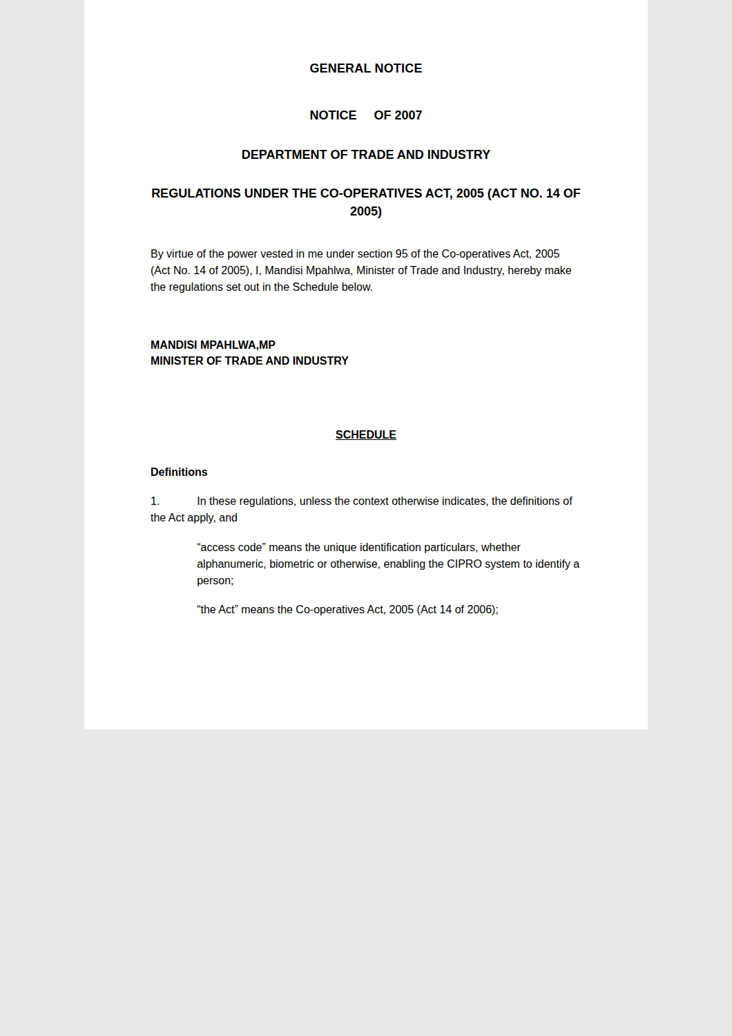GENERAL NOTICE
NOTICE OF 2007
DEPARTMENT OF TRADE AND INDUSTRY
REGULATIONS UNDER THE CO-OPERATIVES ACT, 2005 (ACT NO. 14 OF 2005)
By virtue of the power vested in me under section 95 of the Co-operatives Act, 2005 (Act No. 14 of 2005), I, Mandisi Mpahlwa, Minister of Trade and Industry, hereby make the regulations set out in the Schedule below.
MANDISI MPAHLWA,MP
MINISTER OF TRADE AND INDUSTRY
SCHEDULE
Definitions
1. In these regulations, unless the context otherwise indicates, the definitions of the Act apply, and
“access code” means the unique identification particulars, whether alphanumeric, biometric or otherwise, enabling the CIPRO system to identify a person;
“the Act” means the Co-operatives Act, 2005 (Act 14 of 2006);